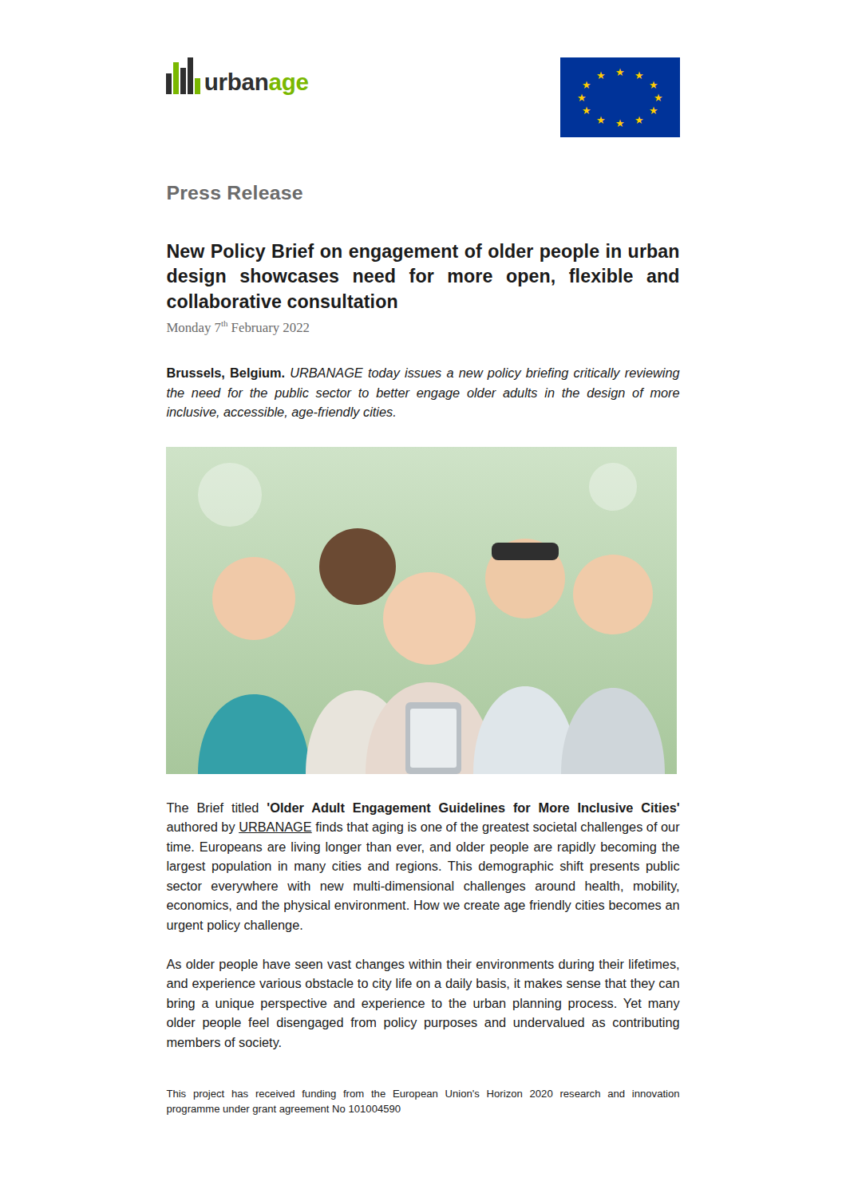urban age
★ ★ ★ ★ ★ ★ ★ ★ ★ ★ ★ ★
Press Release
New Policy Brief on engagement of older people in urban design showcases need for more open, flexible and collaborative consultation
Monday 7th February 2022
Brussels, Belgium. URBANAGE today issues a new policy briefing critically reviewing the need for the public sector to better engage older adults in the design of more inclusive, accessible, age-friendly cities.
The Brief titled 'Older Adult Engagement Guidelines for More Inclusive Cities' authored by URBANAGE finds that aging is one of the greatest societal challenges of our time. Europeans are living longer than ever, and older people are rapidly becoming the largest population in many cities and regions. This demographic shift presents public sector everywhere with new multi-dimensional challenges around health, mobility, economics, and the physical environment. How we create age friendly cities becomes an urgent policy challenge.
As older people have seen vast changes within their environments during their lifetimes, and experience various obstacle to city life on a daily basis, it makes sense that they can bring a unique perspective and experience to the urban planning process. Yet many older people feel disengaged from policy purposes and undervalued as contributing members of society.
This project has received funding from the European Union's Horizon 2020 research and innovation programme under grant agreement No 101004590